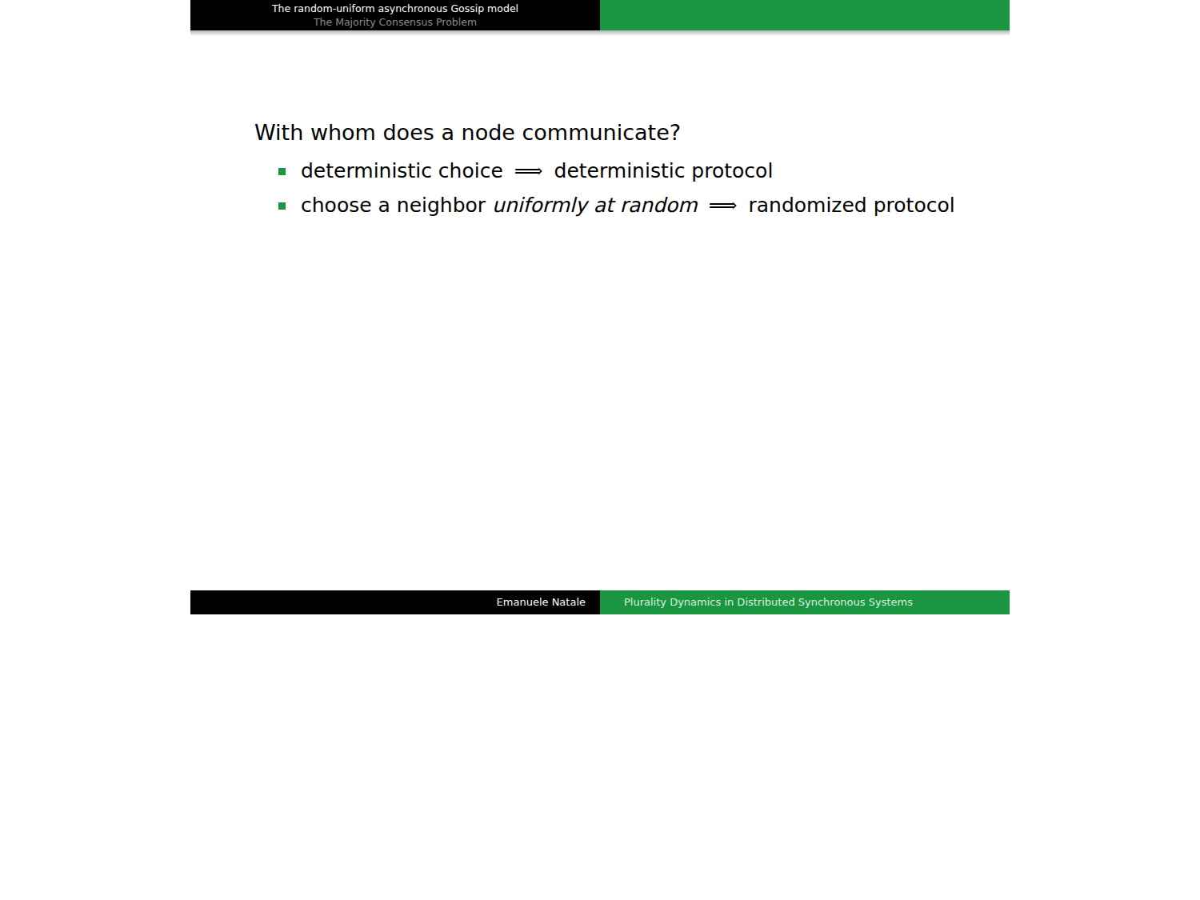The random-uniform asynchronous Gossip model
The Majority Consensus Problem
With whom does a node communicate?
deterministic choice ⟹ deterministic protocol
choose a neighbor uniformly at random ⟹ randomized protocol
Emanuele Natale
Plurality Dynamics in Distributed Synchronous Systems